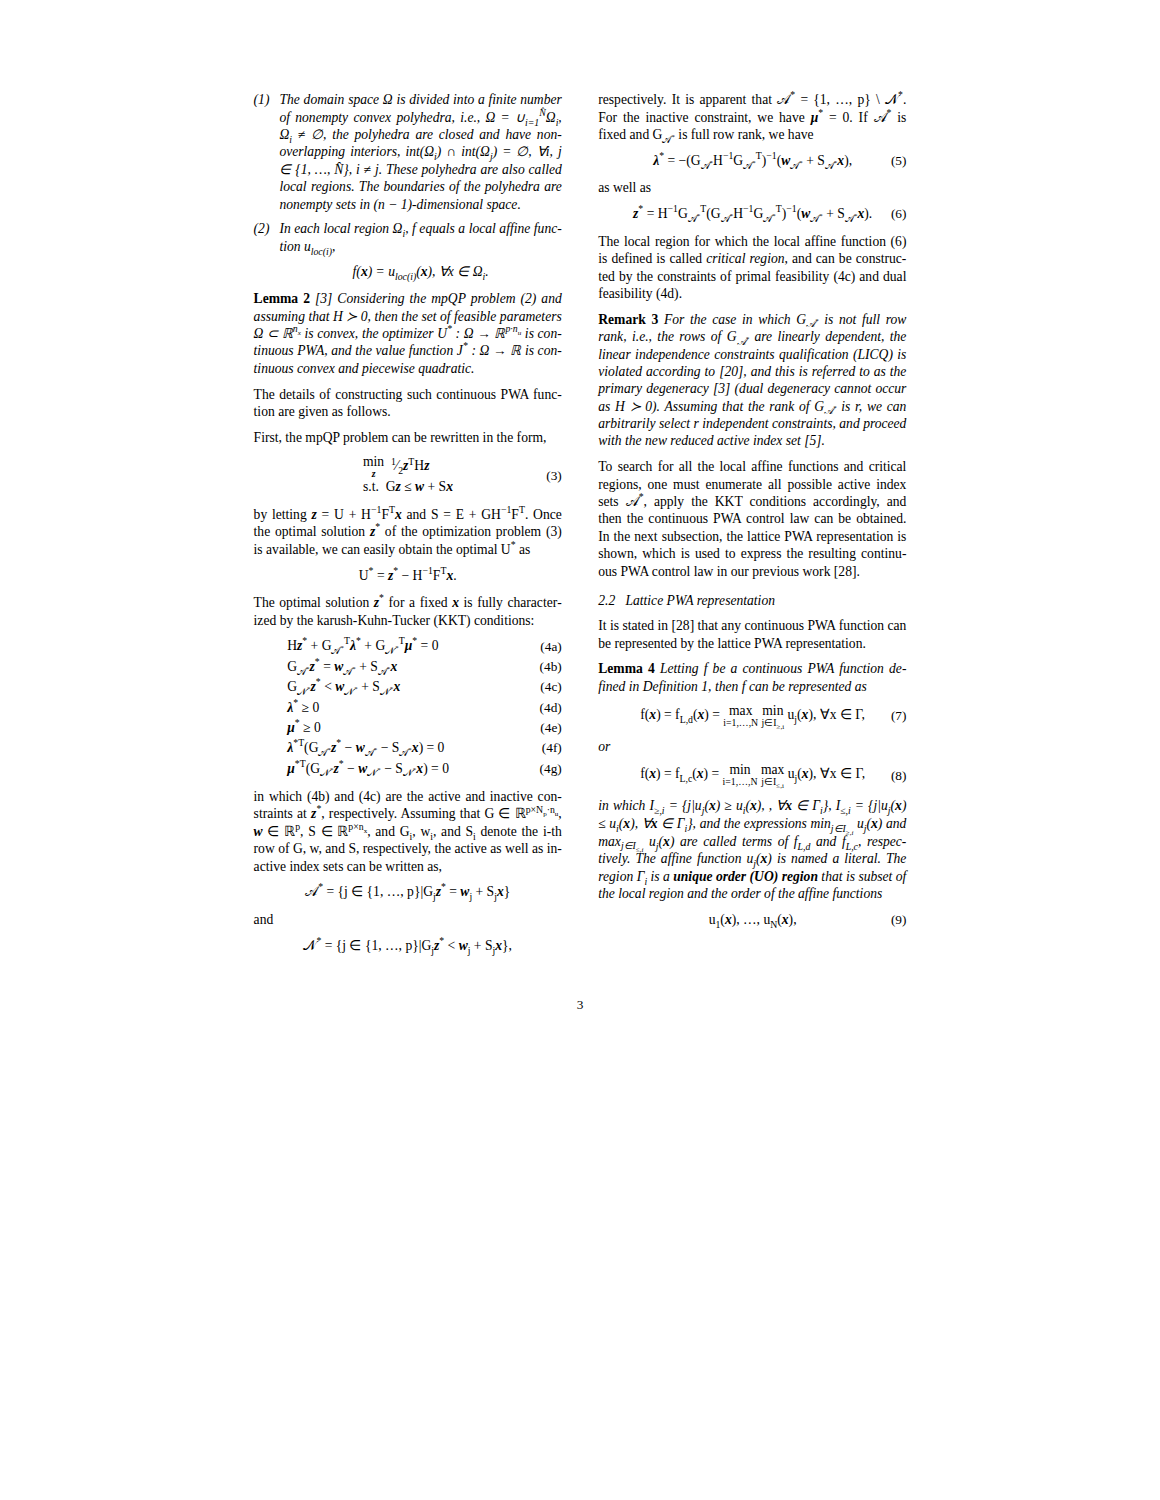(1) The domain space Ω is divided into a finite number of nonempty convex polyhedra, i.e., Ω = ∪i=1N̂Ωi, Ωi ≠ ∅, the polyhedra are closed and have non-overlapping interiors, int(Ωi) ∩ int(Ωj) = ∅, ∀i, j ∈ {1, …, N̂}, i ≠ j. These polyhedra are also called local regions. The boundaries of the polyhedra are nonempty sets in (n − 1)-dimensional space.
(2) In each local region Ωi, f equals a local affine function uloc(i),
f(x) = uloc(i)(x), ∀x ∈ Ωi.
Lemma 2 [3] Considering the mpQP problem (2) and assuming that H ≻ 0, then the set of feasible parameters Ω ⊂ ℝnx is convex, the optimizer U* : Ω → ℝp·nu is continuous PWA, and the value function J* : Ω → ℝ is continuous convex and piecewise quadratic.
The details of constructing such continuous PWA function are given as follows.
First, the mpQP problem can be rewritten in the form,
min z 1⁄2zTHz s.t. Gz ≤ w + Sx
(3)
by letting z = U + H−1FTx and S = E + GH−1FT. Once the optimal solution z* of the optimization problem (3) is available, we can easily obtain the optimal U* as
U* = z* − H−1FTx.
The optimal solution z* for a fixed x is fully characterized by the karush-Kuhn-Tucker (KKT) conditions:
Hz* + G𝒜*Tλ* + G𝒩*Tμ* = 0
(4a)
G𝒜*z* = w𝒜* + S𝒜*x
(4b)
G𝒩*z* < w𝒩* + S𝒩*x
(4c)
λ* ≥ 0
(4d)
μ* ≥ 0
(4e)
λ*T(G𝒜*z* − w𝒜* − S𝒜*x) = 0
(4f)
μ*T(G𝒩*z* − w𝒩* − S𝒩*x) = 0
(4g)
in which (4b) and (4c) are the active and inactive constraints at z*, respectively. Assuming that G ∈ ℝp×Np·nu, w ∈ ℝp, S ∈ ℝp×nx, and Gi, wi, and Si denote the i-th row of G, w, and S, respectively, the active as well as inactive index sets can be written as,
𝒜* = {j ∈ {1, …, p}|Gjz* = wj + Sjx}
and
𝒩* = {j ∈ {1, …, p}|Gjz* < wj + Sjx},
respectively. It is apparent that 𝒜* = {1, …, p} \ 𝒩*. For the inactive constraint, we have μ* = 0. If 𝒜* is fixed and G𝒜* is full row rank, we have
λ* = −(G𝒜*H−1G𝒜*T)−1(w𝒜* + S𝒜*x),
(5)
as well as
z* = H−1G𝒜*T(G𝒜*H−1G𝒜*T)−1(w𝒜* + S𝒜*x).
(6)
The local region for which the local affine function (6) is defined is called critical region, and can be constructed by the constraints of primal feasibility (4c) and dual feasibility (4d).
Remark 3 For the case in which G𝒜* is not full row rank, i.e., the rows of G𝒜* are linearly dependent, the linear independence constraints qualification (LICQ) is violated according to [20], and this is referred to as the primary degeneracy [3] (dual degeneracy cannot occur as H ≻ 0). Assuming that the rank of G𝒜* is r, we can arbitrarily select r independent constraints, and proceed with the new reduced active index set [5].
To search for all the local affine functions and critical regions, one must enumerate all possible active index sets 𝒜*, apply the KKT conditions accordingly, and then the continuous PWA control law can be obtained. In the next subsection, the lattice PWA representation is shown, which is used to express the resulting continuous PWA control law in our previous work [28].
2.2 Lattice PWA representation
It is stated in [28] that any continuous PWA function can be represented by the lattice PWA representation.
Lemma 4 Letting f be a continuous PWA function defined in Definition 1, then f can be represented as
f(x) = fL,d(x) = max i=1,…,N min j∈I≥,i uj(x), ∀x ∈ Γ,
(7)
or
f(x) = fL,c(x) = min i=1,…,N max j∈I≤,i uj(x), ∀x ∈ Γ,
(8)
in which I≥,i = {j|uj(x) ≥ ui(x), , ∀x ∈ Γi}, I≤,i = {j|uj(x) ≤ ui(x), ∀x ∈ Γi}, and the expressions minj∈I≥,i uj(x) and maxj∈I≤,i uj(x) are called terms of fL,d and fL,c, respectively. The affine function uj(x) is named a literal. The region Γi is a unique order (UO) region that is subset of the local region and the order of the affine functions
u1(x), …, uN(x),
(9)
3